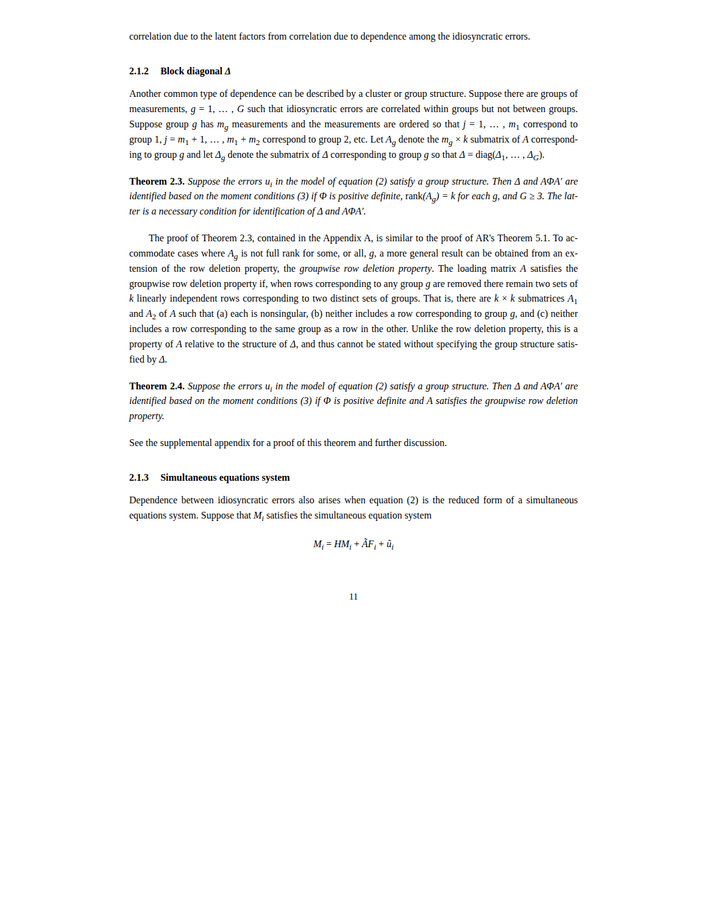correlation due to the latent factors from correlation due to dependence among the idiosyncratic errors.
2.1.2 Block diagonal Δ
Another common type of dependence can be described by a cluster or group structure. Suppose there are groups of measurements, g = 1, … , G such that idiosyncratic errors are correlated within groups but not between groups. Suppose group g has mg measurements and the measurements are ordered so that j = 1, … , m1 correspond to group 1, j = m1 + 1, … , m1 + m2 correspond to group 2, etc. Let Ag denote the mg × k submatrix of A corresponding to group g and let Δg denote the submatrix of Δ corresponding to group g so that Δ = diag(Δ1, … , ΔG).
Theorem 2.3. Suppose the errors ui in the model of equation (2) satisfy a group structure. Then Δ and AΦA′ are identified based on the moment conditions (3) if Φ is positive definite, rank(Ag) = k for each g, and G ≥ 3. The latter is a necessary condition for identification of Δ and AΦA′.
The proof of Theorem 2.3, contained in the Appendix A, is similar to the proof of AR's Theorem 5.1. To accommodate cases where Ag is not full rank for some, or all, g, a more general result can be obtained from an extension of the row deletion property, the groupwise row deletion property. The loading matrix A satisfies the groupwise row deletion property if, when rows corresponding to any group g are removed there remain two sets of k linearly independent rows corresponding to two distinct sets of groups. That is, there are k × k submatrices A1 and A2 of A such that (a) each is nonsingular, (b) neither includes a row corresponding to group g, and (c) neither includes a row corresponding to the same group as a row in the other. Unlike the row deletion property, this is a property of A relative to the structure of Δ, and thus cannot be stated without specifying the group structure satisfied by Δ.
Theorem 2.4. Suppose the errors ui in the model of equation (2) satisfy a group structure. Then Δ and AΦA′ are identified based on the moment conditions (3) if Φ is positive definite and A satisfies the groupwise row deletion property.
See the supplemental appendix for a proof of this theorem and further discussion.
2.1.3 Simultaneous equations system
Dependence between idiosyncratic errors also arises when equation (2) is the reduced form of a simultaneous equations system. Suppose that Mi satisfies the simultaneous equation system
Mi = HMi + ÃFi + ũi
11